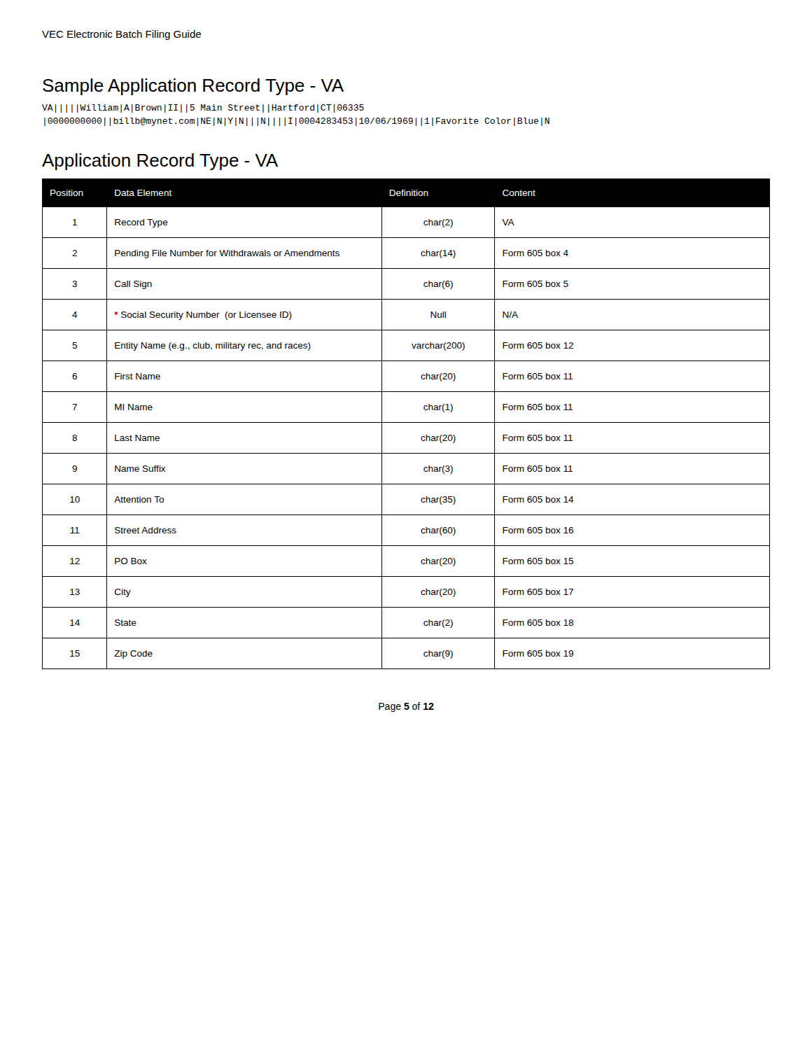VEC Electronic Batch Filing Guide
Sample Application Record Type - VA
VA|||||William|A|Brown|II||5 Main Street||Hartford|CT|06335 |0000000000||billb@mynet.com|NE|N|Y|N|||N||||I|0004283453|10/06/1969||1|Favorite Color|Blue|N
Application Record Type - VA
| Position | Data Element | Definition | Content |
| --- | --- | --- | --- |
| 1 | Record Type | char(2) | VA |
| 2 | Pending File Number for Withdrawals or Amendments | char(14) | Form 605 box 4 |
| 3 | Call Sign | char(6) | Form 605 box 5 |
| 4 | * Social Security Number (or Licensee ID) | Null | N/A |
| 5 | Entity Name (e.g., club, military rec, and races) | varchar(200) | Form 605 box 12 |
| 6 | First Name | char(20) | Form 605 box 11 |
| 7 | MI Name | char(1) | Form 605 box 11 |
| 8 | Last Name | char(20) | Form 605 box 11 |
| 9 | Name Suffix | char(3) | Form 605 box 11 |
| 10 | Attention To | char(35) | Form 605 box 14 |
| 11 | Street Address | char(60) | Form 605 box 16 |
| 12 | PO Box | char(20) | Form 605 box 15 |
| 13 | City | char(20) | Form 605 box 17 |
| 14 | State | char(2) | Form 605 box 18 |
| 15 | Zip Code | char(9) | Form 605 box 19 |
Page 5 of 12